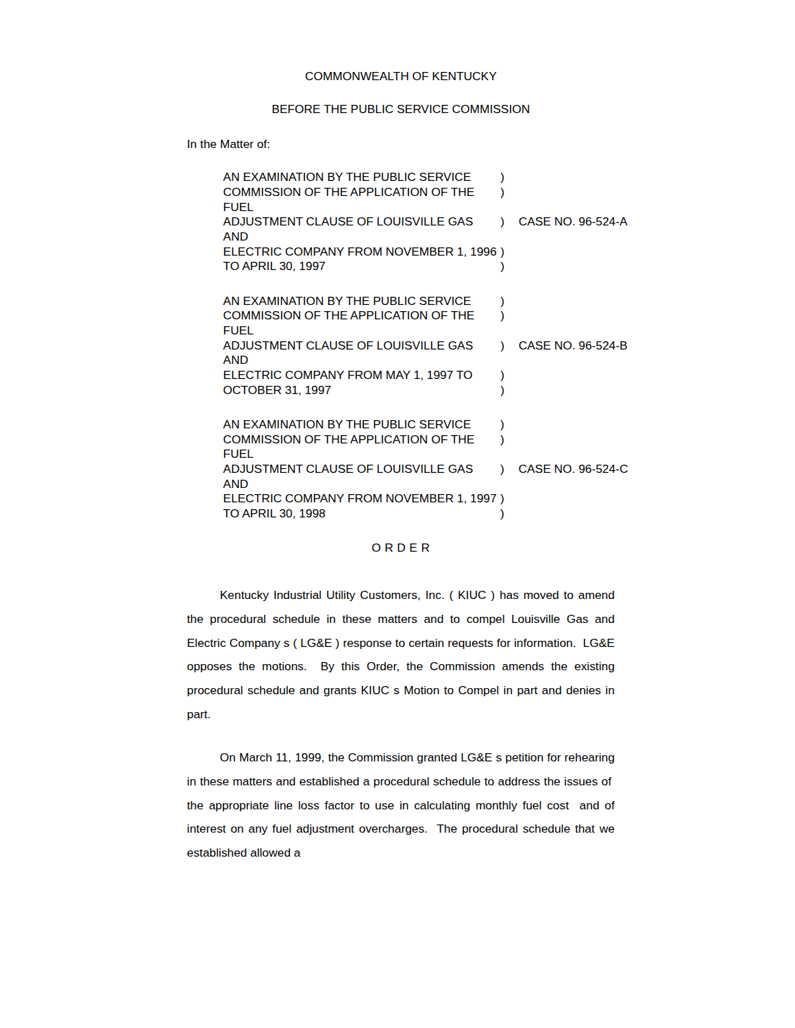COMMONWEALTH OF KENTUCKY
BEFORE THE PUBLIC SERVICE COMMISSION
In the Matter of:
| AN EXAMINATION BY THE PUBLIC SERVICE | ) | |
| COMMISSION OF THE APPLICATION OF THE FUEL | ) | |
| ADJUSTMENT CLAUSE OF LOUISVILLE GAS AND | ) | CASE NO. 96-524-A |
| ELECTRIC COMPANY FROM NOVEMBER 1, 1996 | ) | |
| TO APRIL 30, 1997 | ) | |
| AN EXAMINATION BY THE PUBLIC SERVICE | ) | |
| COMMISSION OF THE APPLICATION OF THE FUEL | ) | |
| ADJUSTMENT CLAUSE OF LOUISVILLE GAS AND | ) | CASE NO. 96-524-B |
| ELECTRIC COMPANY FROM MAY 1, 1997 TO | ) | |
| OCTOBER 31, 1997 | ) | |
| AN EXAMINATION BY THE PUBLIC SERVICE | ) | |
| COMMISSION OF THE APPLICATION OF THE FUEL | ) | |
| ADJUSTMENT CLAUSE OF LOUISVILLE GAS AND | ) | CASE NO. 96-524-C |
| ELECTRIC COMPANY FROM NOVEMBER 1, 1997 | ) | |
| TO APRIL 30, 1998 | ) | |
O R D E R
Kentucky Industrial Utility Customers, Inc. ( KIUC ) has moved to amend the procedural schedule in these matters and to compel Louisville Gas and Electric Company s ( LG&E ) response to certain requests for information. LG&E opposes the motions. By this Order, the Commission amends the existing procedural schedule and grants KIUC s Motion to Compel in part and denies in part.
On March 11, 1999, the Commission granted LG&E s petition for rehearing in these matters and established a procedural schedule to address the issues of the appropriate line loss factor to use in calculating monthly fuel cost and of interest on any fuel adjustment overcharges. The procedural schedule that we established allowed a